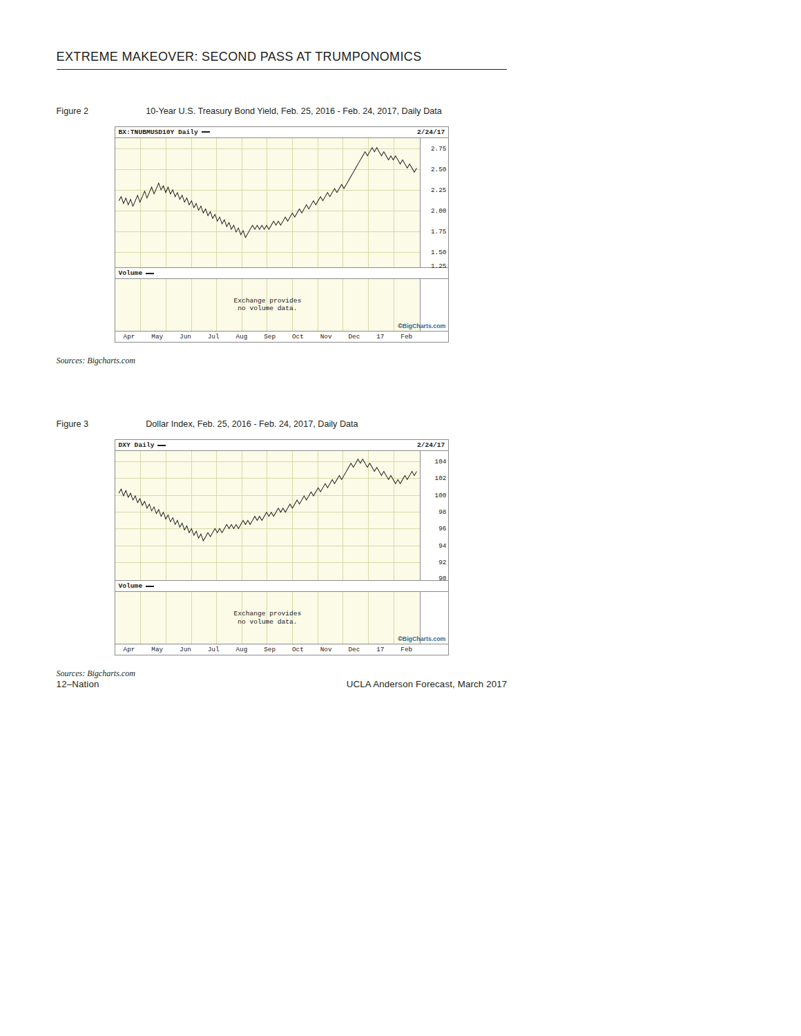Extreme Makeover: Second Pass at Trumponomics
Figure 2
10-Year U.S. Treasury Bond Yield, Feb. 25, 2016 - Feb. 24, 2017, Daily Data
BX:TNUBMUSD10Y Daily
2/24/17
2.75 2.50 2.25 2.00 1.75 1.50 1.25
Volume
Exchange provides
no volume data.
©BigCharts.com
Apr May Jun Jul Aug Sep Oct Nov Dec 17 Feb
Sources: Bigcharts.com
Figure 3
Dollar Index, Feb. 25, 2016 - Feb. 24, 2017, Daily Data
DXY Daily
2/24/17
104 102 100 98 96 94 92 90
Volume
Exchange provides
no volume data.
©BigCharts.com
Apr May Jun Jul Aug Sep Oct Nov Dec 17 Feb
Sources: Bigcharts.com
12–Nation
UCLA Anderson Forecast, March 2017